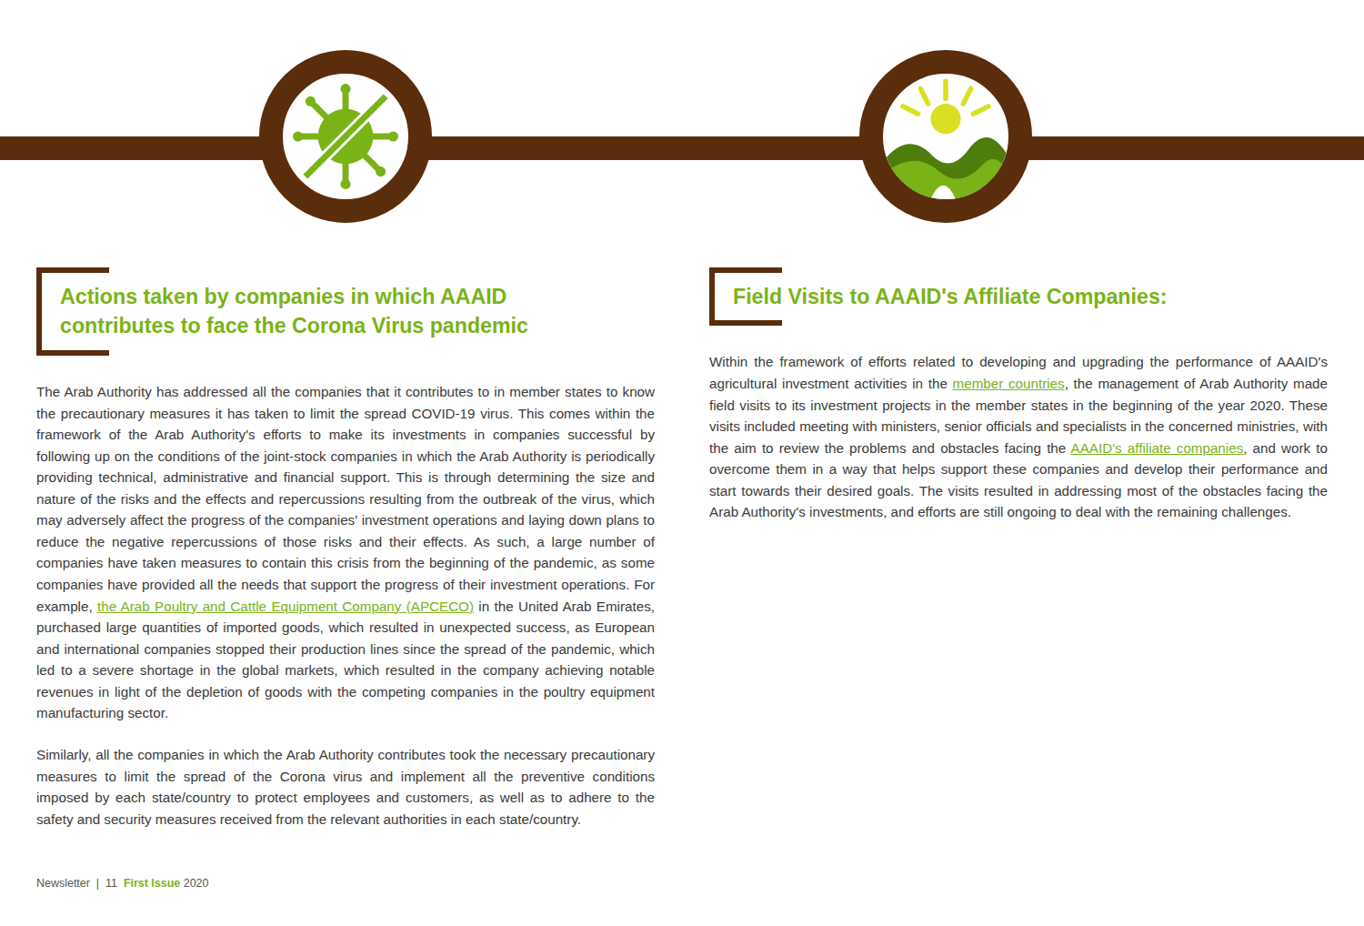Actions taken by companies in which AAAID
contributes to face the Corona Virus pandemic
The Arab Authority has addressed all the companies that it contributes to in member states to know the precautionary measures it has taken to limit the spread COVID-19 virus. This comes within the framework of the Arab Authority's efforts to make its investments in companies successful by following up on the conditions of the joint-stock companies in which the Arab Authority is periodically providing technical, administrative and financial support. This is through determining the size and nature of the risks and the effects and repercussions resulting from the outbreak of the virus, which may adversely affect the progress of the companies' investment operations and laying down plans to reduce the negative repercussions of those risks and their effects. As such, a large number of companies have taken measures to contain this crisis from the beginning of the pandemic, as some companies have provided all the needs that support the progress of their investment operations. For example, the Arab Poultry and Cattle Equipment Company (APCECO) in the United Arab Emirates, purchased large quantities of imported goods, which resulted in unexpected success, as European and international companies stopped their production lines since the spread of the pandemic, which led to a severe shortage in the global markets, which resulted in the company achieving notable revenues in light of the depletion of goods with the competing companies in the poultry equipment manufacturing sector.
Similarly, all the companies in which the Arab Authority contributes took the necessary precautionary measures to limit the spread of the Corona virus and implement all the preventive conditions imposed by each state/country to protect employees and customers, as well as to adhere to the safety and security measures received from the relevant authorities in each state/country.
Field Visits to AAAID's Affiliate Companies:
Within the framework of efforts related to developing and upgrading the performance of AAAID's agricultural investment activities in the member countries, the management of Arab Authority made field visits to its investment projects in the member states in the beginning of the year 2020. These visits included meeting with ministers, senior officials and specialists in the concerned ministries, with the aim to review the problems and obstacles facing the AAAID's affiliate companies, and work to overcome them in a way that helps support these companies and develop their performance and start towards their desired goals. The visits resulted in addressing most of the obstacles facing the Arab Authority's investments, and efforts are still ongoing to deal with the remaining challenges.
Newsletter | 11 First Issue 2020